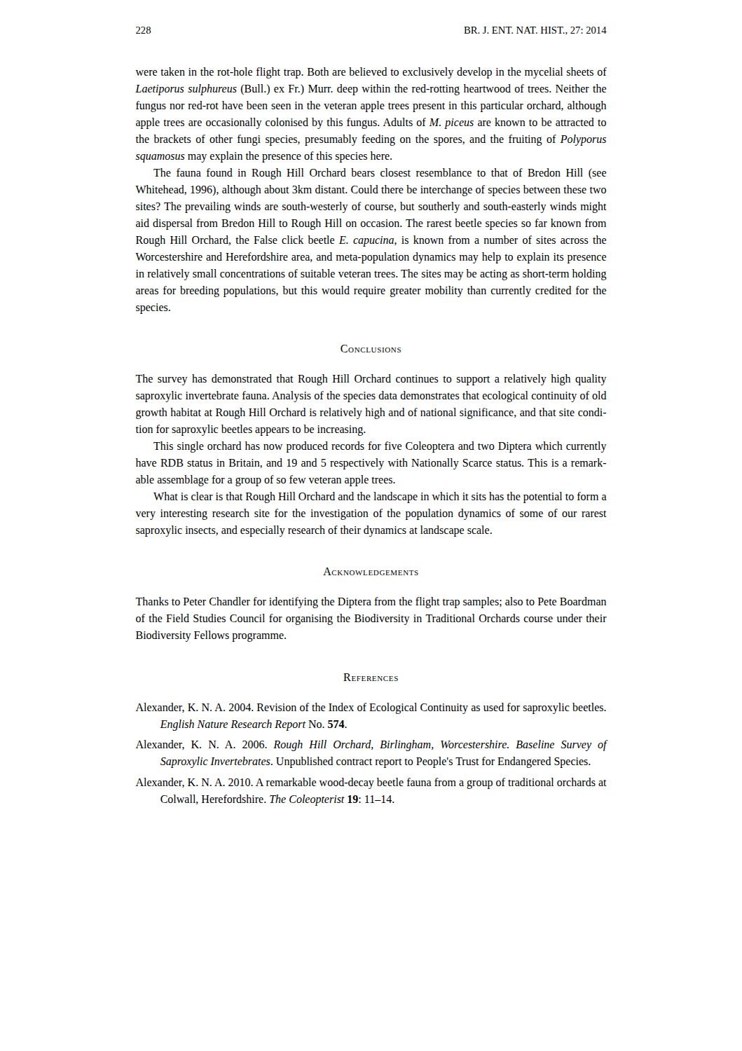228 BR. J. ENT. NAT. HIST., 27: 2014
were taken in the rot-hole flight trap. Both are believed to exclusively develop in the mycelial sheets of Laetiporus sulphureus (Bull.) ex Fr.) Murr. deep within the red-rotting heartwood of trees. Neither the fungus nor red-rot have been seen in the veteran apple trees present in this particular orchard, although apple trees are occasionally colonised by this fungus. Adults of M. piceus are known to be attracted to the brackets of other fungi species, presumably feeding on the spores, and the fruiting of Polyporus squamosus may explain the presence of this species here.
The fauna found in Rough Hill Orchard bears closest resemblance to that of Bredon Hill (see Whitehead, 1996), although about 3km distant. Could there be interchange of species between these two sites? The prevailing winds are south-westerly of course, but southerly and south-easterly winds might aid dispersal from Bredon Hill to Rough Hill on occasion. The rarest beetle species so far known from Rough Hill Orchard, the False click beetle E. capucina, is known from a number of sites across the Worcestershire and Herefordshire area, and meta-population dynamics may help to explain its presence in relatively small concentrations of suitable veteran trees. The sites may be acting as short-term holding areas for breeding populations, but this would require greater mobility than currently credited for the species.
Conclusions
The survey has demonstrated that Rough Hill Orchard continues to support a relatively high quality saproxylic invertebrate fauna. Analysis of the species data demonstrates that ecological continuity of old growth habitat at Rough Hill Orchard is relatively high and of national significance, and that site condition for saproxylic beetles appears to be increasing.
This single orchard has now produced records for five Coleoptera and two Diptera which currently have RDB status in Britain, and 19 and 5 respectively with Nationally Scarce status. This is a remarkable assemblage for a group of so few veteran apple trees.
What is clear is that Rough Hill Orchard and the landscape in which it sits has the potential to form a very interesting research site for the investigation of the population dynamics of some of our rarest saproxylic insects, and especially research of their dynamics at landscape scale.
Acknowledgements
Thanks to Peter Chandler for identifying the Diptera from the flight trap samples; also to Pete Boardman of the Field Studies Council for organising the Biodiversity in Traditional Orchards course under their Biodiversity Fellows programme.
References
Alexander, K. N. A. 2004. Revision of the Index of Ecological Continuity as used for saproxylic beetles. English Nature Research Report No. 574.
Alexander, K. N. A. 2006. Rough Hill Orchard, Birlingham, Worcestershire. Baseline Survey of Saproxylic Invertebrates. Unpublished contract report to People's Trust for Endangered Species.
Alexander, K. N. A. 2010. A remarkable wood-decay beetle fauna from a group of traditional orchards at Colwall, Herefordshire. The Coleopterist 19: 11–14.